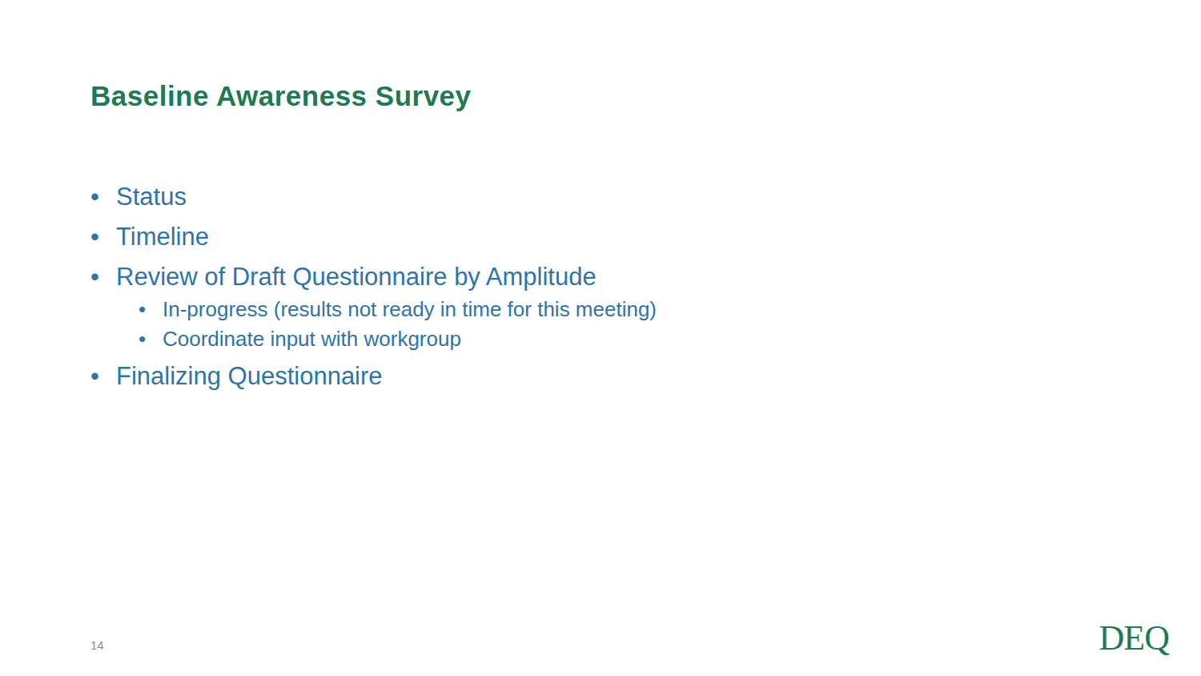Baseline Awareness Survey
Status
Timeline
Review of Draft Questionnaire by Amplitude
In-progress (results not ready in time for this meeting)
Coordinate input with workgroup
Finalizing Questionnaire
14
DEQ